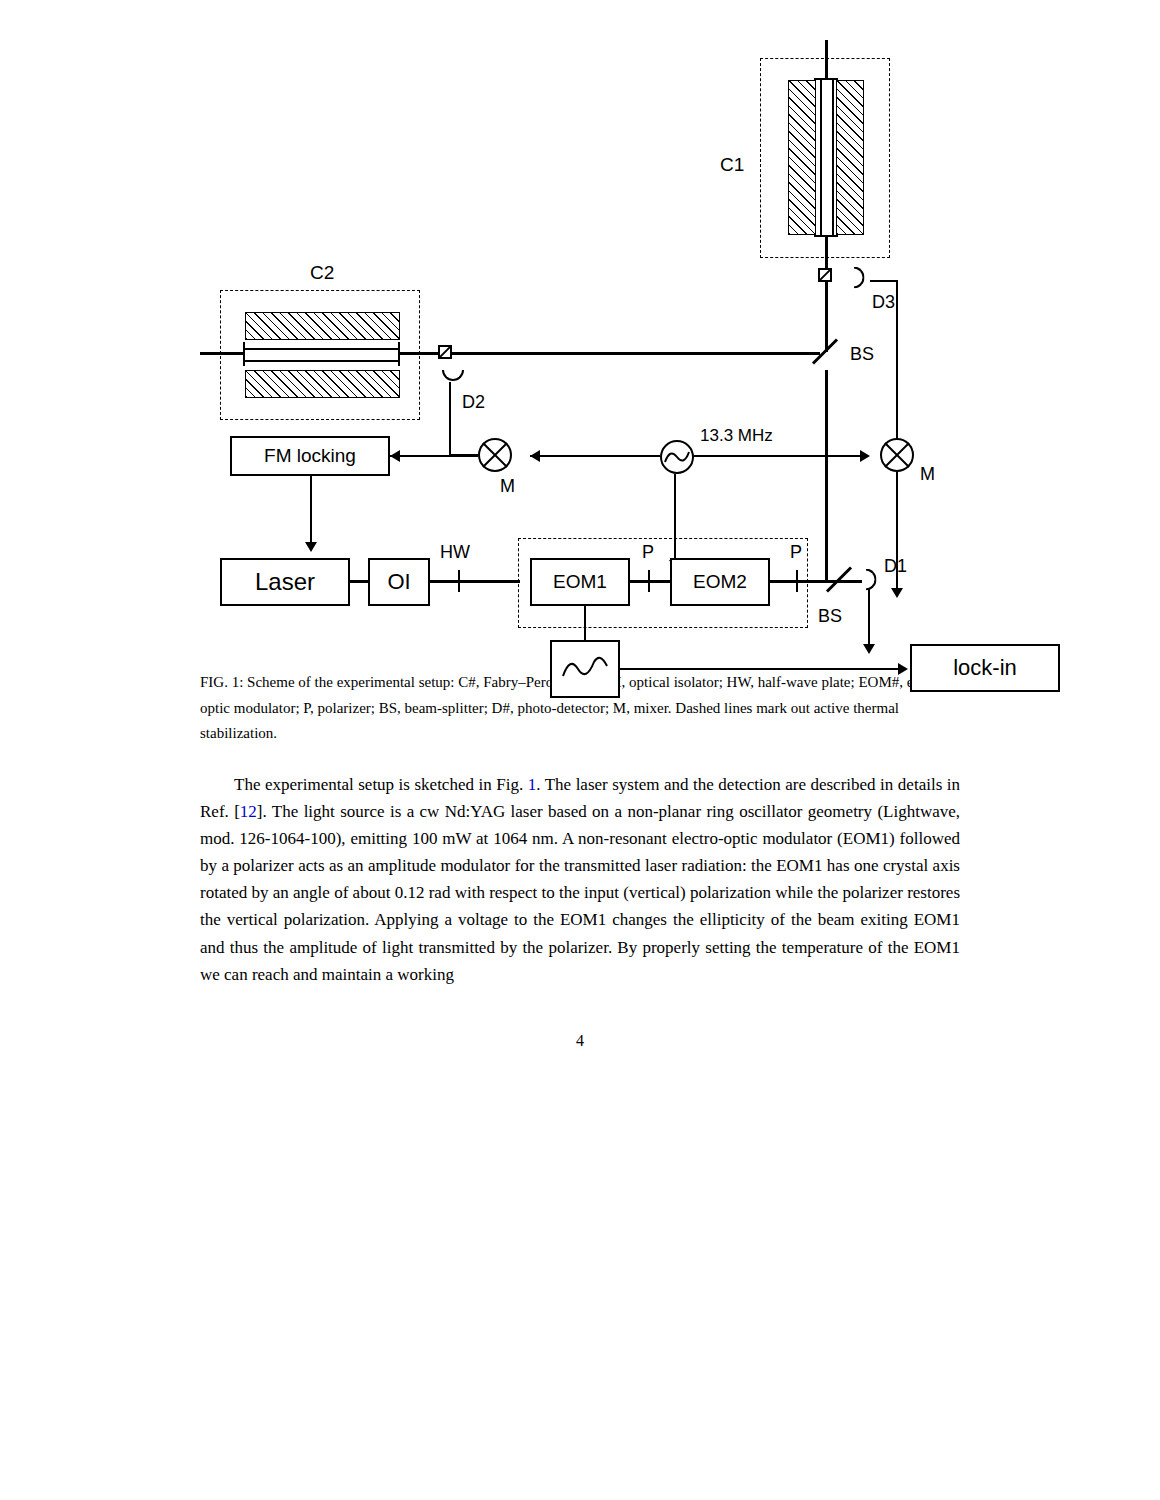C1
D3
BS
C2
D2
13.3 MHz
M
M
FM locking
Laser
OI
HW
EOM1
EOM2
P
P
BS
D1
lock-in
FIG. 1: Scheme of the experimental setup: C#, Fabry–Perot cavity; OI, optical isolator; HW, half-wave plate; EOM#, electro-optic modulator; P, polarizer; BS, beam-splitter; D#, photo-detector; M, mixer. Dashed lines mark out active thermal stabilization.
The experimental setup is sketched in Fig. 1. The laser system and the detection are described in details in Ref. [12]. The light source is a cw Nd:YAG laser based on a non-planar ring oscillator geometry (Lightwave, mod. 126-1064-100), emitting 100 mW at 1064 nm. A non-resonant electro-optic modulator (EOM1) followed by a polarizer acts as an amplitude modulator for the transmitted laser radiation: the EOM1 has one crystal axis rotated by an angle of about 0.12 rad with respect to the input (vertical) polarization while the polarizer restores the vertical polarization. Applying a voltage to the EOM1 changes the ellipticity of the beam exiting EOM1 and thus the amplitude of light transmitted by the polarizer. By properly setting the temperature of the EOM1 we can reach and maintain a working
4